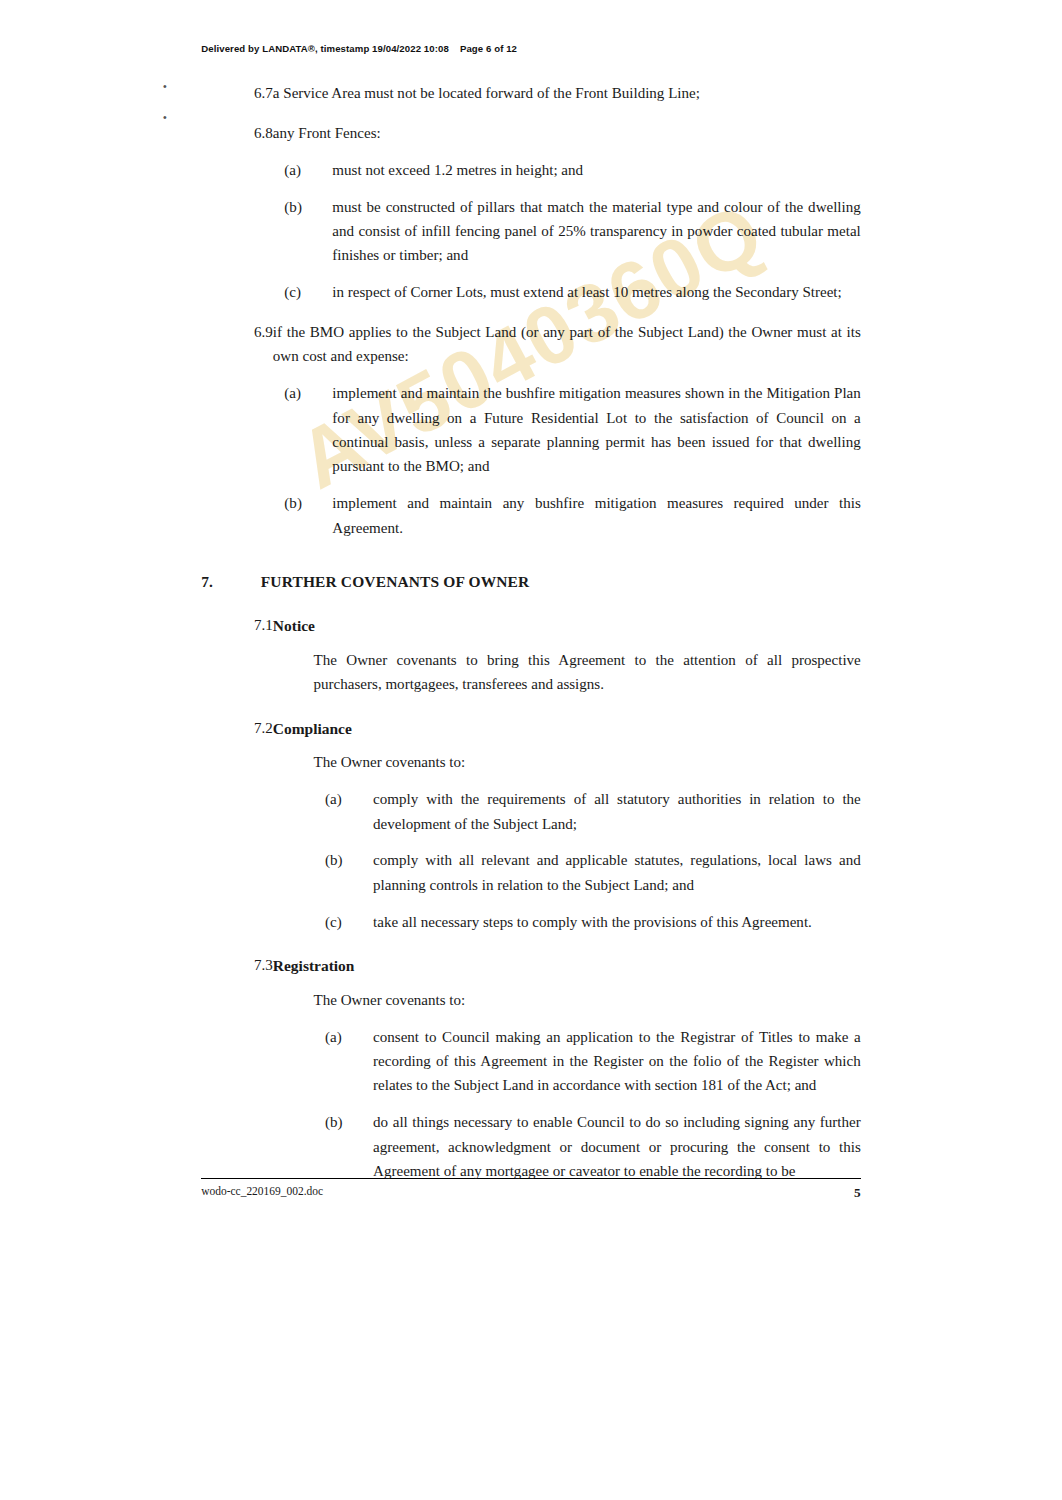Delivered by LANDATA®, timestamp 19/04/2022 10:08 Page 6 of 12
•
•
AV5040360Q
6.7
a Service Area must not be located forward of the Front Building Line;
6.8
any Front Fences:
(a)
must not exceed 1.2 metres in height; and
(b)
must be constructed of pillars that match the material type and colour of the dwelling and consist of infill fencing panel of 25% transparency in powder coated tubular metal finishes or timber; and
(c)
in respect of Corner Lots, must extend at least 10 metres along the Secondary Street;
6.9
if the BMO applies to the Subject Land (or any part of the Subject Land) the Owner must at its own cost and expense:
(a)
implement and maintain the bushfire mitigation measures shown in the Mitigation Plan for any dwelling on a Future Residential Lot to the satisfaction of Council on a continual basis, unless a separate planning permit has been issued for that dwelling pursuant to the BMO; and
(b)
implement and maintain any bushfire mitigation measures required under this Agreement.
7.
Further Covenants of Owner
7.1
Notice
The Owner covenants to bring this Agreement to the attention of all prospective purchasers, mortgagees, transferees and assigns.
7.2
Compliance
The Owner covenants to:
(a)
comply with the requirements of all statutory authorities in relation to the development of the Subject Land;
(b)
comply with all relevant and applicable statutes, regulations, local laws and planning controls in relation to the Subject Land; and
(c)
take all necessary steps to comply with the provisions of this Agreement.
7.3
Registration
The Owner covenants to:
(a)
consent to Council making an application to the Registrar of Titles to make a recording of this Agreement in the Register on the folio of the Register which relates to the Subject Land in accordance with section 181 of the Act; and
(b)
do all things necessary to enable Council to do so including signing any further agreement, acknowledgment or document or procuring the consent to this Agreement of any mortgagee or caveator to enable the recording to be
wodo-cc_220169_002.doc
5